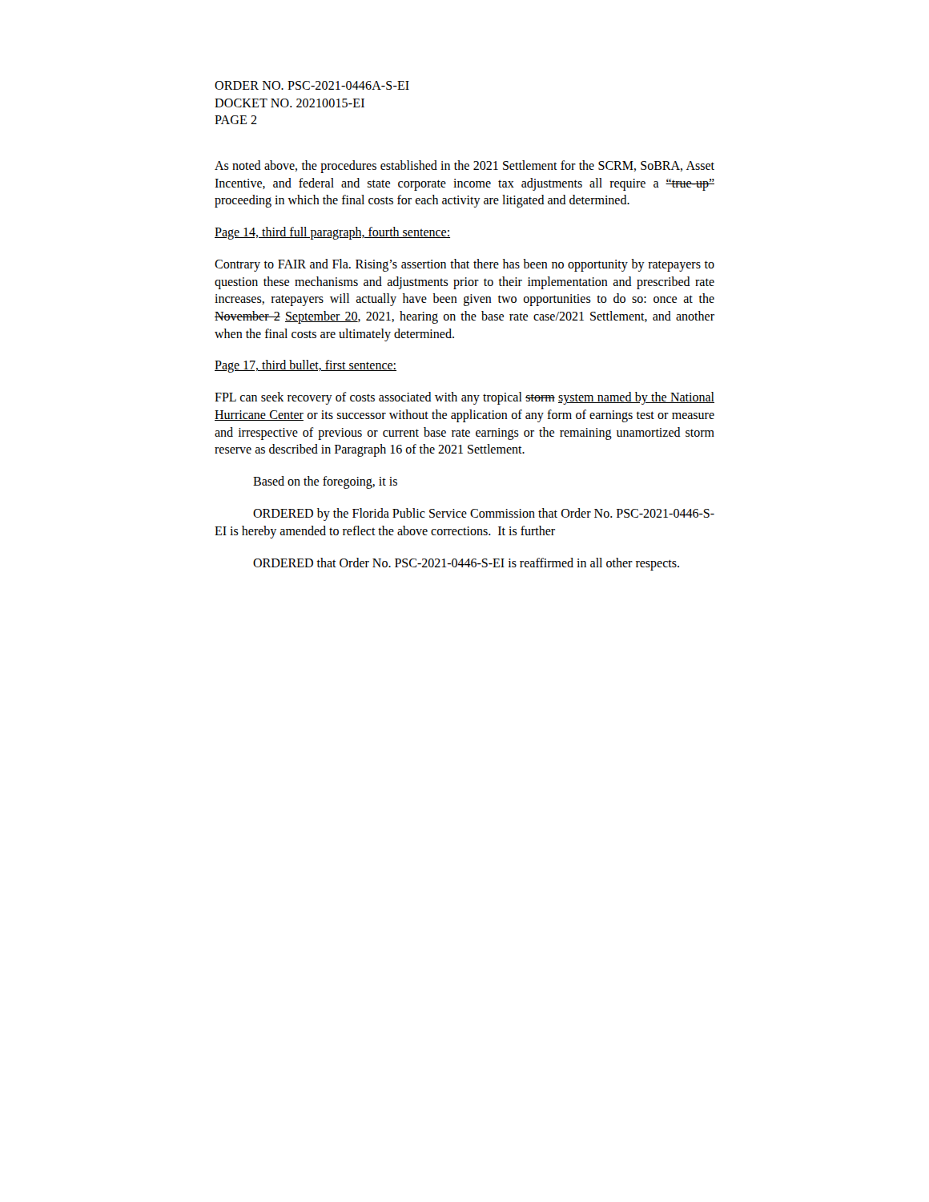ORDER NO. PSC-2021-0446A-S-EI
DOCKET NO. 20210015-EI
PAGE 2
As noted above, the procedures established in the 2021 Settlement for the SCRM, SoBRA, Asset Incentive, and federal and state corporate income tax adjustments all require a “true-up” proceeding in which the final costs for each activity are litigated and determined.
Page 14, third full paragraph, fourth sentence:
Contrary to FAIR and Fla. Rising’s assertion that there has been no opportunity by ratepayers to question these mechanisms and adjustments prior to their implementation and prescribed rate increases, ratepayers will actually have been given two opportunities to do so: once at the November 2 September 20, 2021, hearing on the base rate case/2021 Settlement, and another when the final costs are ultimately determined.
Page 17, third bullet, first sentence:
FPL can seek recovery of costs associated with any tropical storm system named by the National Hurricane Center or its successor without the application of any form of earnings test or measure and irrespective of previous or current base rate earnings or the remaining unamortized storm reserve as described in Paragraph 16 of the 2021 Settlement.
Based on the foregoing, it is
ORDERED by the Florida Public Service Commission that Order No. PSC-2021-0446-S-EI is hereby amended to reflect the above corrections. It is further
ORDERED that Order No. PSC-2021-0446-S-EI is reaffirmed in all other respects.